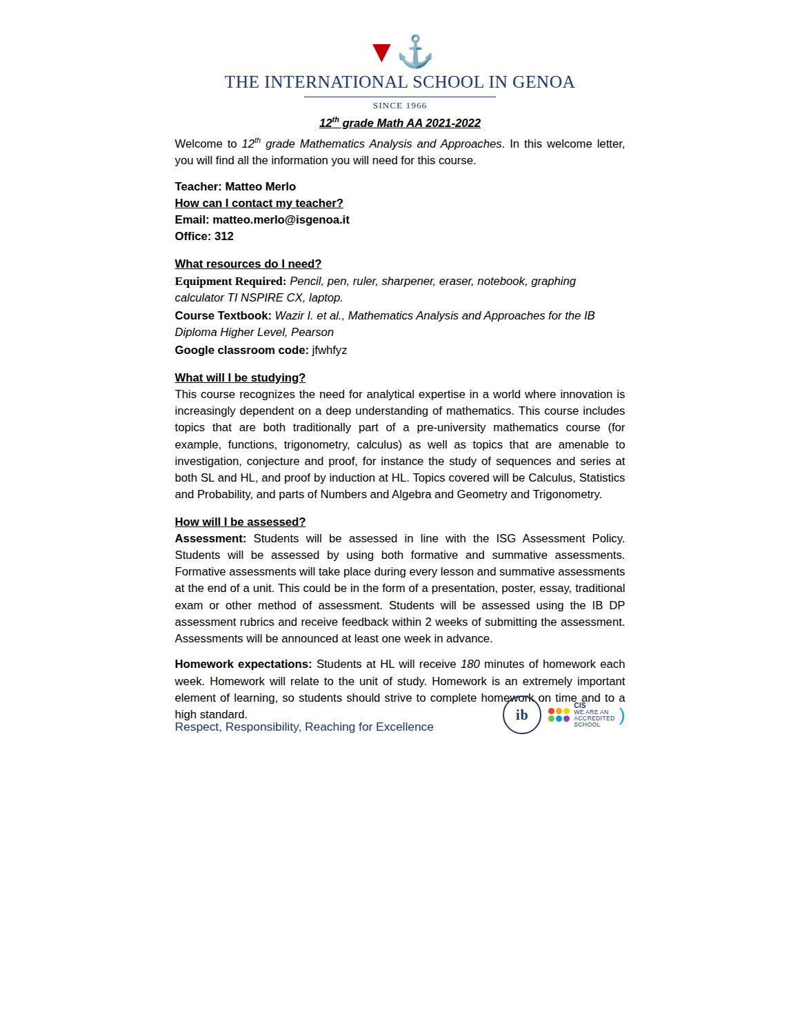▼⚓
THE INTERNATIONAL SCHOOL IN GENOA
SINCE 1966
12th grade Math AA 2021-2022
Welcome to 12th grade Mathematics Analysis and Approaches. In this welcome letter, you will find all the information you will need for this course.
Teacher: Matteo Merlo
How can I contact my teacher?
Email: matteo.merlo@isgenoa.it
Office: 312
What resources do I need?
Equipment Required: Pencil, pen, ruler, sharpener, eraser, notebook, graphing calculator TI NSPIRE CX, laptop.
Course Textbook: Wazir I. et al., Mathematics Analysis and Approaches for the IB Diploma Higher Level, Pearson
Google classroom code: jfwhfyz
What will I be studying?
This course recognizes the need for analytical expertise in a world where innovation is increasingly dependent on a deep understanding of mathematics. This course includes topics that are both traditionally part of a pre-university mathematics course (for example, functions, trigonometry, calculus) as well as topics that are amenable to investigation, conjecture and proof, for instance the study of sequences and series at both SL and HL, and proof by induction at HL. Topics covered will be Calculus, Statistics and Probability, and parts of Numbers and Algebra and Geometry and Trigonometry.
How will I be assessed?
Assessment: Students will be assessed in line with the ISG Assessment Policy. Students will be assessed by using both formative and summative assessments. Formative assessments will take place during every lesson and summative assessments at the end of a unit. This could be in the form of a presentation, poster, essay, traditional exam or other method of assessment. Students will be assessed using the IB DP assessment rubrics and receive feedback within 2 weeks of submitting the assessment. Assessments will be announced at least one week in advance.
Homework expectations: Students at HL will receive 180 minutes of homework each week. Homework will relate to the unit of study. Homework is an extremely important element of learning, so students should strive to complete homework on time and to a high standard.
Respect, Responsibility, Reaching for Excellence
ib
CIS WE ARE AN
ACCREDITED
SCHOOL
)